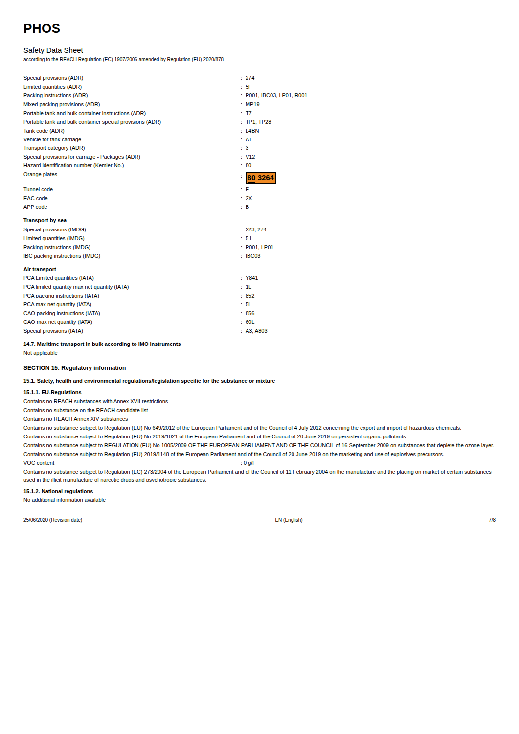PHOS
Safety Data Sheet
according to the REACH Regulation (EC) 1907/2006 amended by Regulation (EU) 2020/878
| Special provisions (ADR) | : | 274 |
| Limited quantities (ADR) | : | 5l |
| Packing instructions (ADR) | : | P001, IBC03, LP01, R001 |
| Mixed packing provisions (ADR) | : | MP19 |
| Portable tank and bulk container instructions (ADR) | : | T7 |
| Portable tank and bulk container special provisions (ADR) | : | TP1, TP28 |
| Tank code (ADR) | : | L4BN |
| Vehicle for tank carriage | : | AT |
| Transport category (ADR) | : | 3 |
| Special provisions for carriage - Packages (ADR) | : | V12 |
| Hazard identification number (Kemler No.) | : | 80 |
| Orange plates | : | 80 3264 |
| Tunnel code | : | E |
| EAC code | : | 2X |
| APP code | : | B |
Transport by sea
| Special provisions (IMDG) | : | 223, 274 |
| Limited quantities (IMDG) | : | 5 L |
| Packing instructions (IMDG) | : | P001, LP01 |
| IBC packing instructions (IMDG) | : | IBC03 |
Air transport
| PCA Limited quantities (IATA) | : | Y841 |
| PCA limited quantity max net quantity (IATA) | : | 1L |
| PCA packing instructions (IATA) | : | 852 |
| PCA max net quantity (IATA) | : | 5L |
| CAO packing instructions (IATA) | : | 856 |
| CAO max net quantity (IATA) | : | 60L |
| Special provisions (IATA) | : | A3, A803 |
14.7. Maritime transport in bulk according to IMO instruments
Not applicable
SECTION 15: Regulatory information
15.1. Safety, health and environmental regulations/legislation specific for the substance or mixture
15.1.1. EU-Regulations
Contains no REACH substances with Annex XVII restrictions
Contains no substance on the REACH candidate list
Contains no REACH Annex XIV substances
Contains no substance subject to Regulation (EU) No 649/2012 of the European Parliament and of the Council of 4 July 2012 concerning the export and import of hazardous chemicals.
Contains no substance subject to Regulation (EU) No 2019/1021 of the European Parliament and of the Council of 20 June 2019 on persistent organic pollutants
Contains no substance subject to REGULATION (EU) No 1005/2009 OF THE EUROPEAN PARLIAMENT AND OF THE COUNCIL of 16 September 2009 on substances that deplete the ozone layer.
Contains no substance subject to Regulation (EU) 2019/1148 of the European Parliament and of the Council of 20 June 2019 on the marketing and use of explosives precursors.
VOC content : 0 g/l
Contains no substance subject to Regulation (EC) 273/2004 of the European Parliament and of the Council of 11 February 2004 on the manufacture and the placing on market of certain substances used in the illicit manufacture of narcotic drugs and psychotropic substances.
15.1.2. National regulations
No additional information available
25/06/2020 (Revision date)
EN (English)
7/8